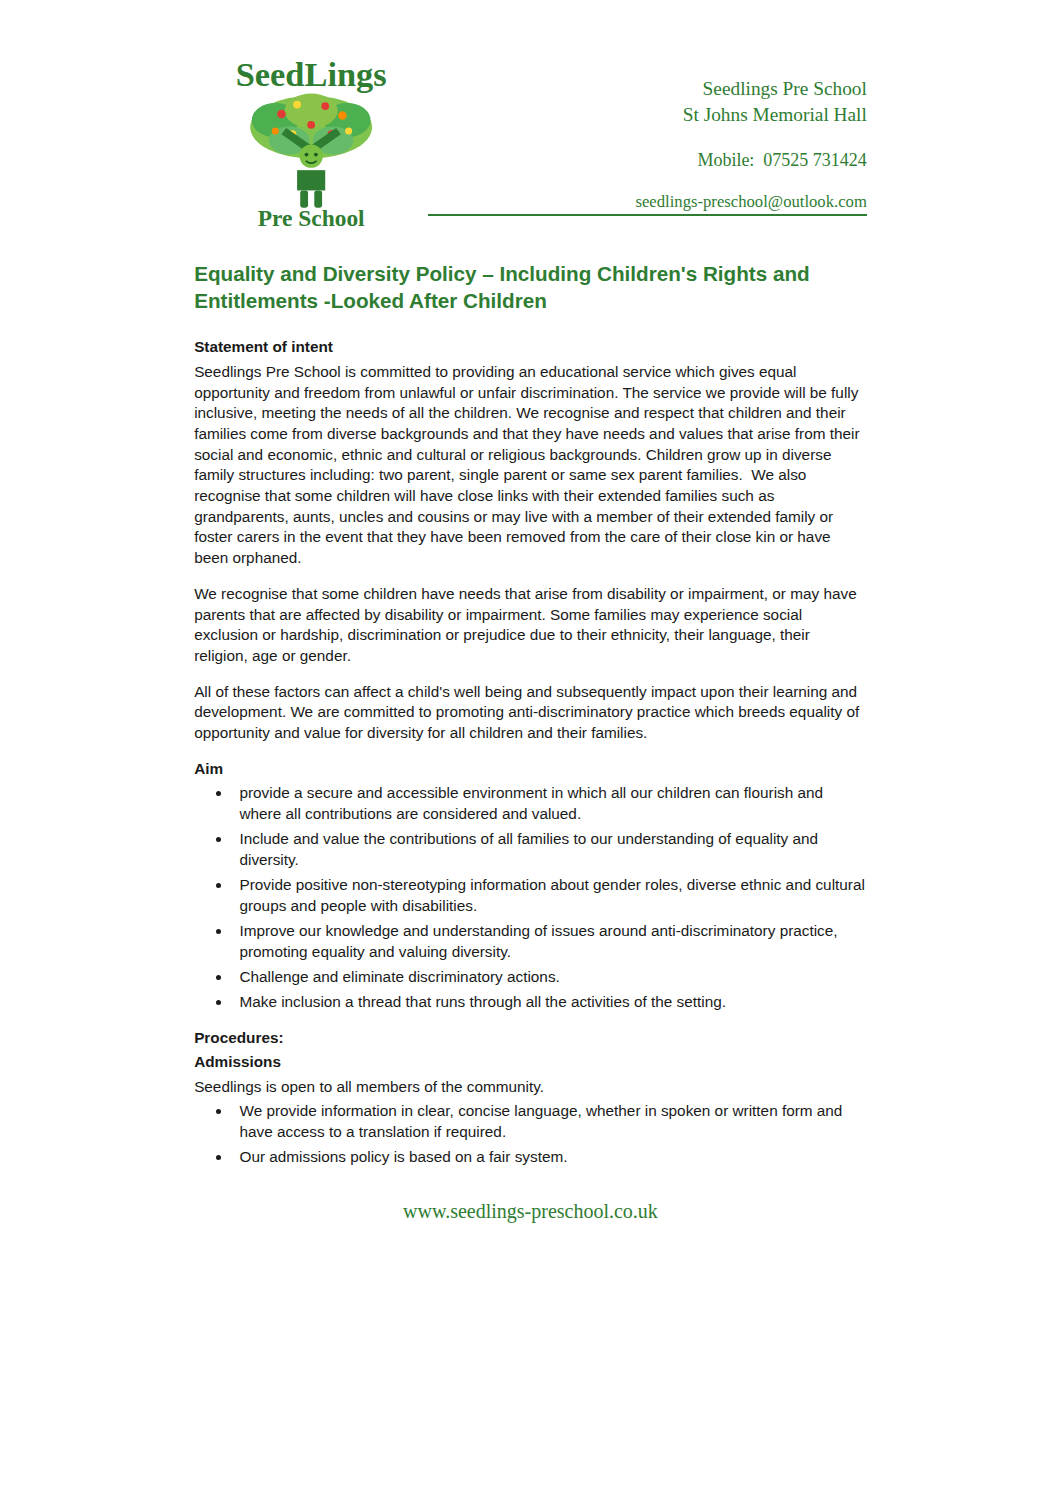SeedLings Pre School
Seedlings Pre School
St Johns Memorial Hall
Mobile: 07525 731424
seedlings-preschool@outlook.com
Equality and Diversity Policy – Including Children's Rights and Entitlements -Looked After Children
Statement of intent
Seedlings Pre School is committed to providing an educational service which gives equal opportunity and freedom from unlawful or unfair discrimination. The service we provide will be fully inclusive, meeting the needs of all the children. We recognise and respect that children and their families come from diverse backgrounds and that they have needs and values that arise from their social and economic, ethnic and cultural or religious backgrounds. Children grow up in diverse family structures including: two parent, single parent or same sex parent families. We also recognise that some children will have close links with their extended families such as grandparents, aunts, uncles and cousins or may live with a member of their extended family or foster carers in the event that they have been removed from the care of their close kin or have been orphaned.
We recognise that some children have needs that arise from disability or impairment, or may have parents that are affected by disability or impairment. Some families may experience social exclusion or hardship, discrimination or prejudice due to their ethnicity, their language, their religion, age or gender.
All of these factors can affect a child's well being and subsequently impact upon their learning and development. We are committed to promoting anti-discriminatory practice which breeds equality of opportunity and value for diversity for all children and their families.
Aim
provide a secure and accessible environment in which all our children can flourish and where all contributions are considered and valued.
Include and value the contributions of all families to our understanding of equality and diversity.
Provide positive non-stereotyping information about gender roles, diverse ethnic and cultural groups and people with disabilities.
Improve our knowledge and understanding of issues around anti-discriminatory practice, promoting equality and valuing diversity.
Challenge and eliminate discriminatory actions.
Make inclusion a thread that runs through all the activities of the setting.
Procedures:
Admissions
Seedlings is open to all members of the community.
We provide information in clear, concise language, whether in spoken or written form and have access to a translation if required.
Our admissions policy is based on a fair system.
www.seedlings-preschool.co.uk